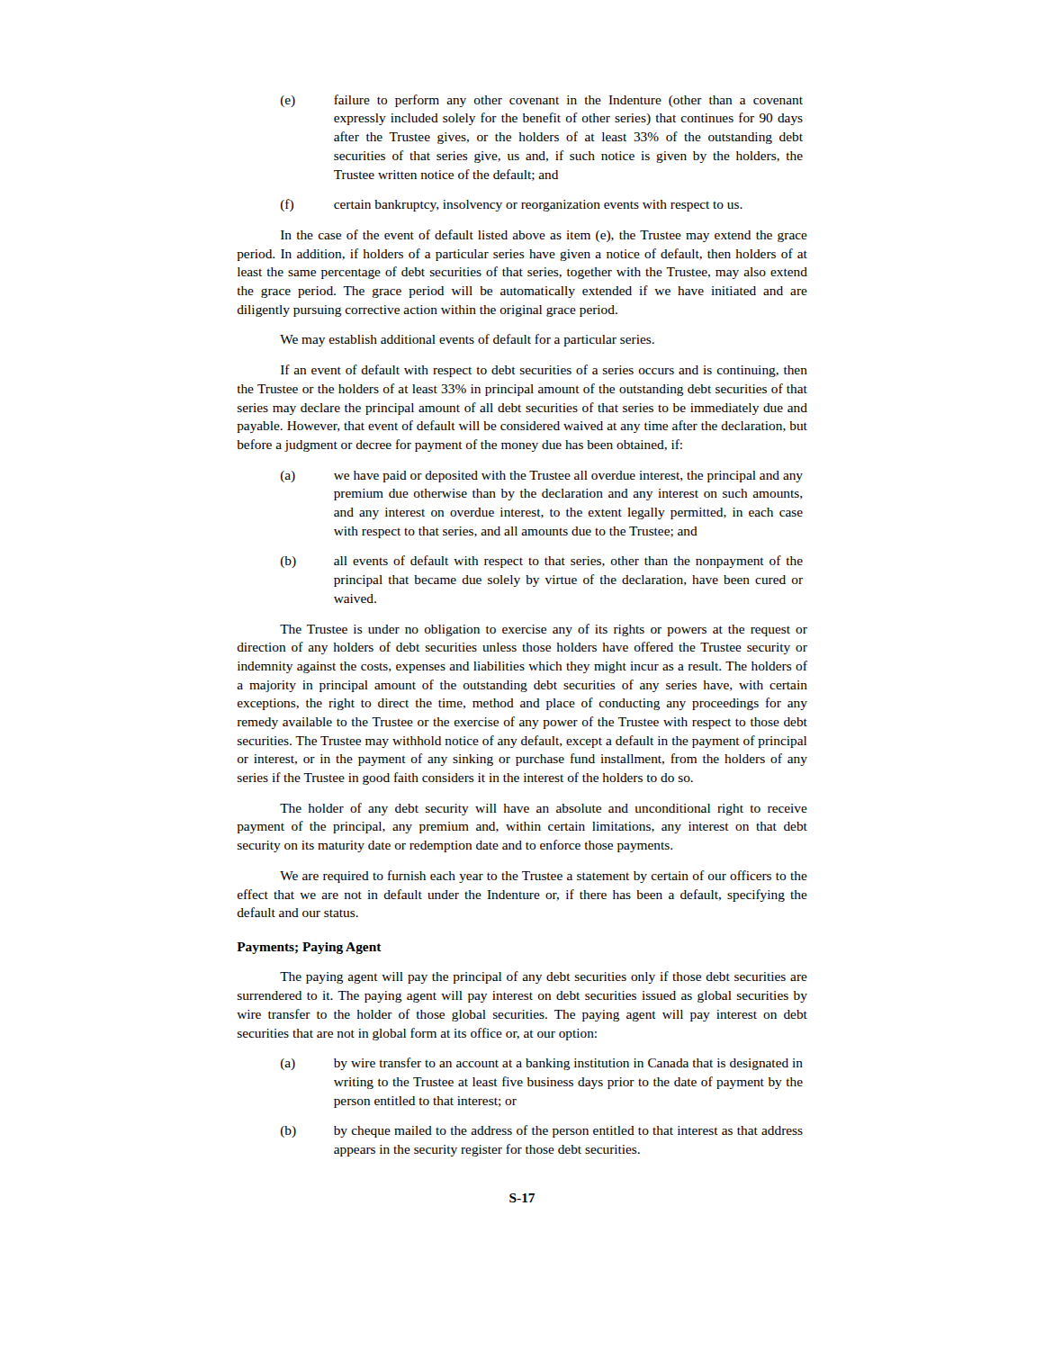(e) failure to perform any other covenant in the Indenture (other than a covenant expressly included solely for the benefit of other series) that continues for 90 days after the Trustee gives, or the holders of at least 33% of the outstanding debt securities of that series give, us and, if such notice is given by the holders, the Trustee written notice of the default; and
(f) certain bankruptcy, insolvency or reorganization events with respect to us.
In the case of the event of default listed above as item (e), the Trustee may extend the grace period. In addition, if holders of a particular series have given a notice of default, then holders of at least the same percentage of debt securities of that series, together with the Trustee, may also extend the grace period. The grace period will be automatically extended if we have initiated and are diligently pursuing corrective action within the original grace period.
We may establish additional events of default for a particular series.
If an event of default with respect to debt securities of a series occurs and is continuing, then the Trustee or the holders of at least 33% in principal amount of the outstanding debt securities of that series may declare the principal amount of all debt securities of that series to be immediately due and payable. However, that event of default will be considered waived at any time after the declaration, but before a judgment or decree for payment of the money due has been obtained, if:
(a) we have paid or deposited with the Trustee all overdue interest, the principal and any premium due otherwise than by the declaration and any interest on such amounts, and any interest on overdue interest, to the extent legally permitted, in each case with respect to that series, and all amounts due to the Trustee; and
(b) all events of default with respect to that series, other than the nonpayment of the principal that became due solely by virtue of the declaration, have been cured or waived.
The Trustee is under no obligation to exercise any of its rights or powers at the request or direction of any holders of debt securities unless those holders have offered the Trustee security or indemnity against the costs, expenses and liabilities which they might incur as a result. The holders of a majority in principal amount of the outstanding debt securities of any series have, with certain exceptions, the right to direct the time, method and place of conducting any proceedings for any remedy available to the Trustee or the exercise of any power of the Trustee with respect to those debt securities. The Trustee may withhold notice of any default, except a default in the payment of principal or interest, or in the payment of any sinking or purchase fund installment, from the holders of any series if the Trustee in good faith considers it in the interest of the holders to do so.
The holder of any debt security will have an absolute and unconditional right to receive payment of the principal, any premium and, within certain limitations, any interest on that debt security on its maturity date or redemption date and to enforce those payments.
We are required to furnish each year to the Trustee a statement by certain of our officers to the effect that we are not in default under the Indenture or, if there has been a default, specifying the default and our status.
Payments; Paying Agent
The paying agent will pay the principal of any debt securities only if those debt securities are surrendered to it. The paying agent will pay interest on debt securities issued as global securities by wire transfer to the holder of those global securities. The paying agent will pay interest on debt securities that are not in global form at its office or, at our option:
(a) by wire transfer to an account at a banking institution in Canada that is designated in writing to the Trustee at least five business days prior to the date of payment by the person entitled to that interest; or
(b) by cheque mailed to the address of the person entitled to that interest as that address appears in the security register for those debt securities.
S-17